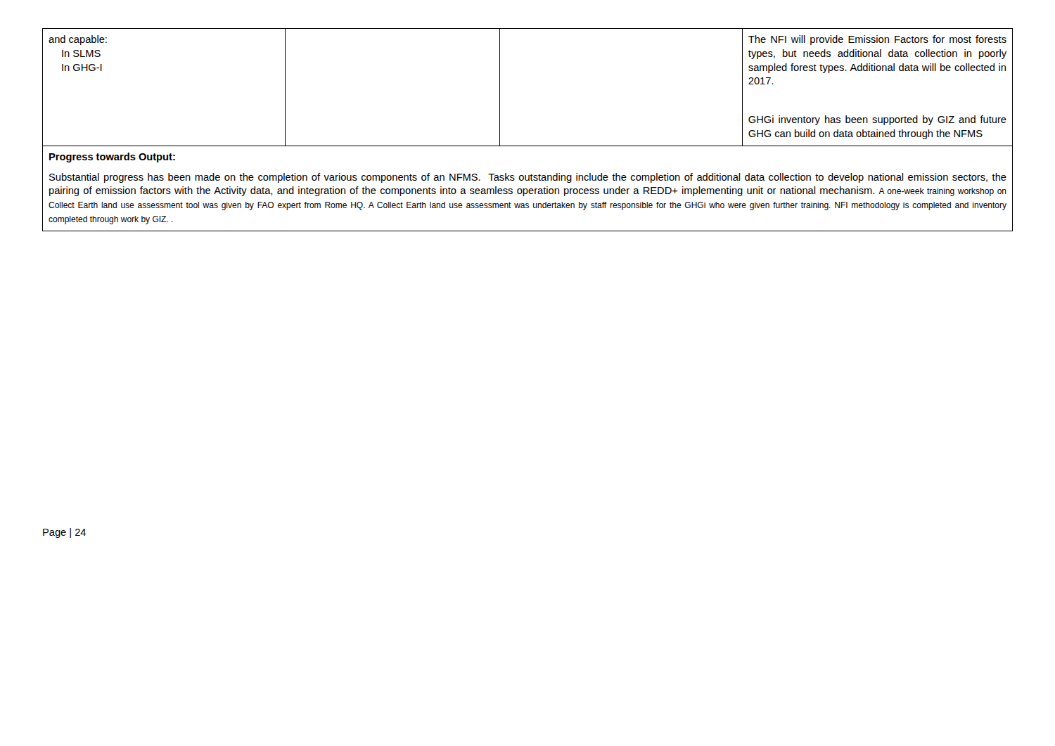| and capable: In SLMS In GHG-I | | | The NFI will provide Emission Factors for most forests types, but needs additional data collection in poorly sampled forest types. Additional data will be collected in 2017. GHGi inventory has been supported by GIZ and future GHG can build on data obtained through the NFMS |
| Progress towards Output: Substantial progress has been made on the completion of various components of an NFMS. Tasks outstanding include the completion of additional data collection to develop national emission sectors, the pairing of emission factors with the Activity data, and integration of the components into a seamless operation process under a REDD+ implementing unit or national mechanism. A one-week training workshop on Collect Earth land use assessment tool was given by FAO expert from Rome HQ. A Collect Earth land use assessment was undertaken by staff responsible for the GHGi who were given further training. NFI methodology is completed and inventory completed through work by GIZ. . |
Page | 24